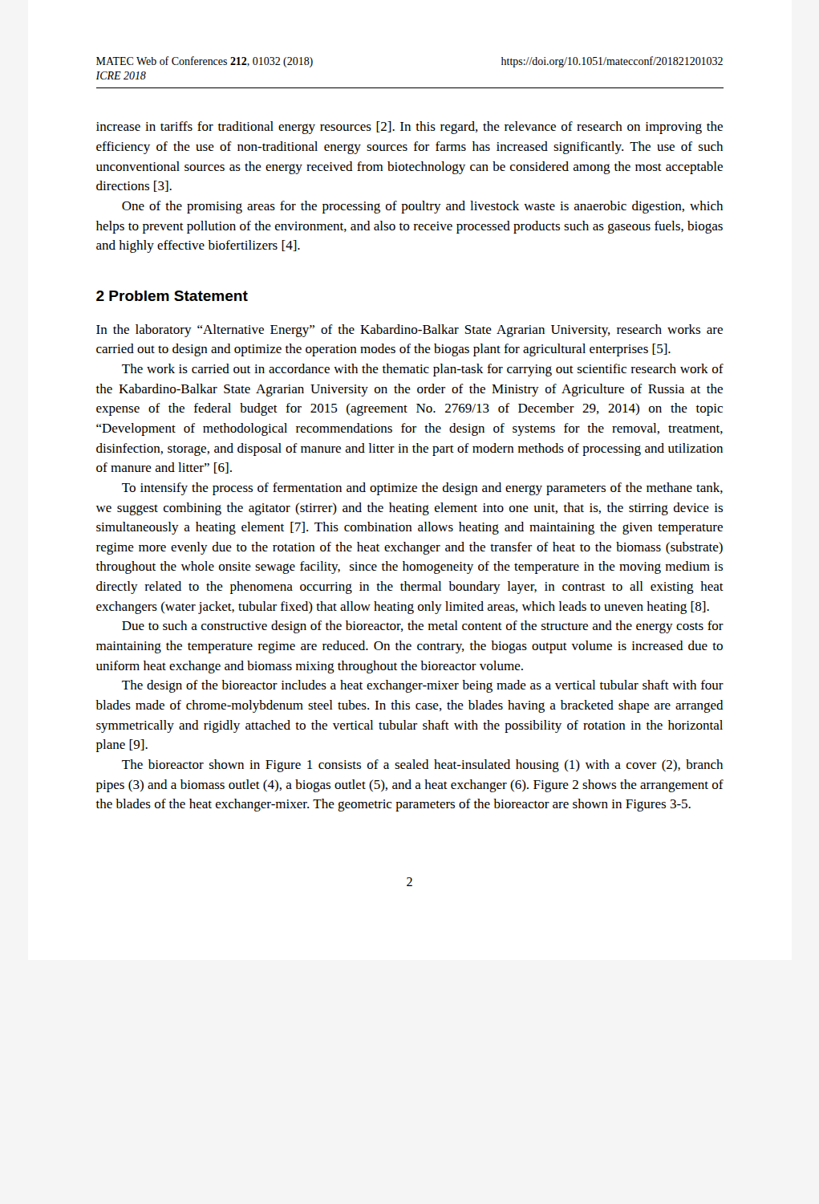MATEC Web of Conferences 212, 01032 (2018)
ICRE 2018
https://doi.org/10.1051/matecconf/201821201032
increase in tariffs for traditional energy resources [2]. In this regard, the relevance of research on improving the efficiency of the use of non-traditional energy sources for farms has increased significantly. The use of such unconventional sources as the energy received from biotechnology can be considered among the most acceptable directions [3].
One of the promising areas for the processing of poultry and livestock waste is anaerobic digestion, which helps to prevent pollution of the environment, and also to receive processed products such as gaseous fuels, biogas and highly effective biofertilizers [4].
2 Problem Statement
In the laboratory “Alternative Energy” of the Kabardino-Balkar State Agrarian University, research works are carried out to design and optimize the operation modes of the biogas plant for agricultural enterprises [5].
The work is carried out in accordance with the thematic plan-task for carrying out scientific research work of the Kabardino-Balkar State Agrarian University on the order of the Ministry of Agriculture of Russia at the expense of the federal budget for 2015 (agreement No. 2769/13 of December 29, 2014) on the topic “Development of methodological recommendations for the design of systems for the removal, treatment, disinfection, storage, and disposal of manure and litter in the part of modern methods of processing and utilization of manure and litter” [6].
To intensify the process of fermentation and optimize the design and energy parameters of the methane tank, we suggest combining the agitator (stirrer) and the heating element into one unit, that is, the stirring device is simultaneously a heating element [7]. This combination allows heating and maintaining the given temperature regime more evenly due to the rotation of the heat exchanger and the transfer of heat to the biomass (substrate) throughout the whole onsite sewage facility, since the homogeneity of the temperature in the moving medium is directly related to the phenomena occurring in the thermal boundary layer, in contrast to all existing heat exchangers (water jacket, tubular fixed) that allow heating only limited areas, which leads to uneven heating [8].
Due to such a constructive design of the bioreactor, the metal content of the structure and the energy costs for maintaining the temperature regime are reduced. On the contrary, the biogas output volume is increased due to uniform heat exchange and biomass mixing throughout the bioreactor volume.
The design of the bioreactor includes a heat exchanger-mixer being made as a vertical tubular shaft with four blades made of chrome-molybdenum steel tubes. In this case, the blades having a bracketed shape are arranged symmetrically and rigidly attached to the vertical tubular shaft with the possibility of rotation in the horizontal plane [9].
The bioreactor shown in Figure 1 consists of a sealed heat-insulated housing (1) with a cover (2), branch pipes (3) and a biomass outlet (4), a biogas outlet (5), and a heat exchanger (6). Figure 2 shows the arrangement of the blades of the heat exchanger-mixer. The geometric parameters of the bioreactor are shown in Figures 3-5.
2